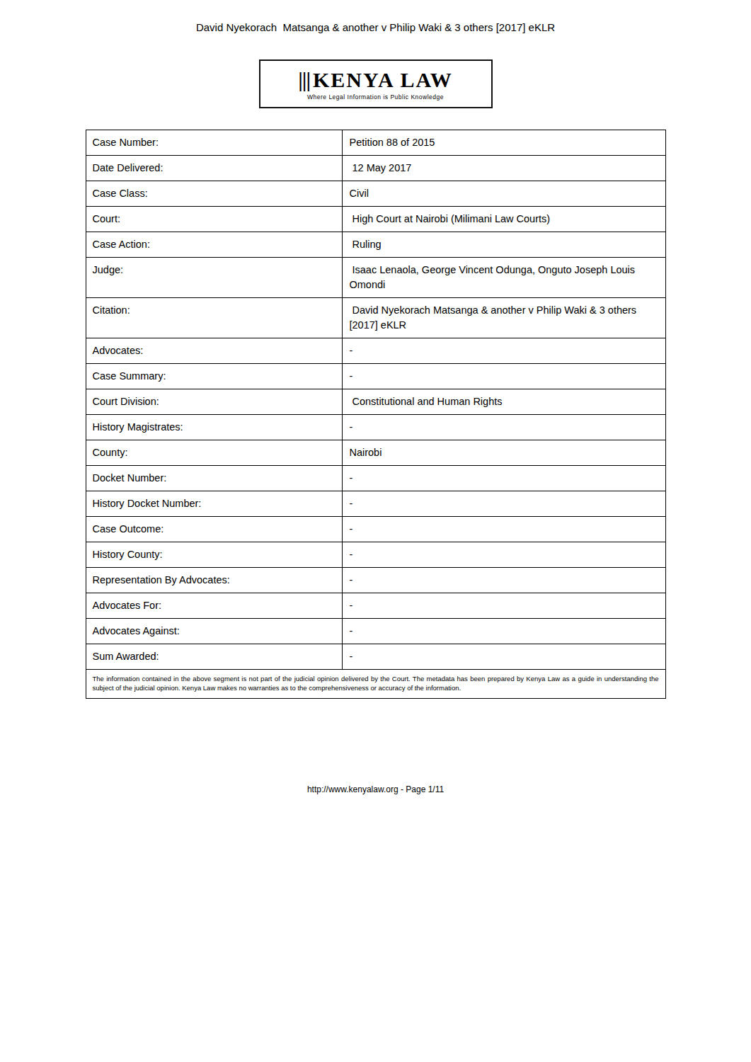David Nyekorach Matsanga & another v Philip Waki & 3 others [2017] eKLR
|||KENYA LAW
Where Legal Information is Public Knowledge
| Case Number: | Petition 88 of 2015 |
| Date Delivered: | 12 May 2017 |
| Case Class: | Civil |
| Court: | High Court at Nairobi (Milimani Law Courts) |
| Case Action: | Ruling |
| Judge: | Isaac Lenaola, George Vincent Odunga, Onguto Joseph Louis Omondi |
| Citation: | David Nyekorach Matsanga & another v Philip Waki & 3 others [2017] eKLR |
| Advocates: | - |
| Case Summary: | - |
| Court Division: | Constitutional and Human Rights |
| History Magistrates: | - |
| County: | Nairobi |
| Docket Number: | - |
| History Docket Number: | - |
| Case Outcome: | - |
| History County: | - |
| Representation By Advocates: | - |
| Advocates For: | - |
| Advocates Against: | - |
| Sum Awarded: | - |
The information contained in the above segment is not part of the judicial opinion delivered by the Court. The metadata has been prepared by Kenya Law as a guide in understanding the subject of the judicial opinion. Kenya Law makes no warranties as to the comprehensiveness or accuracy of the information.
http://www.kenyalaw.org - Page 1/11